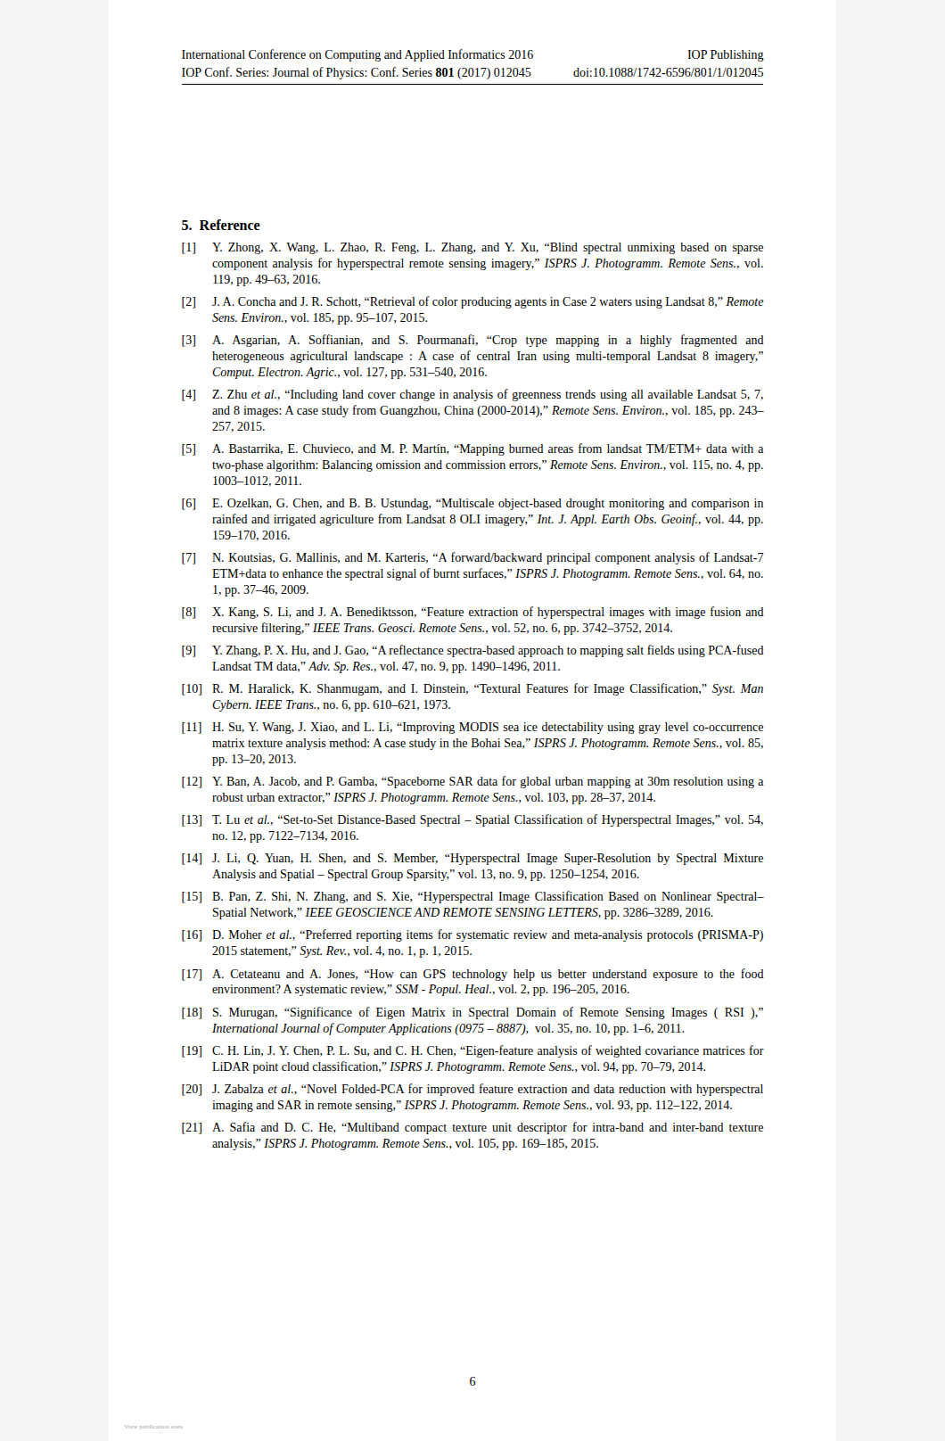International Conference on Computing and Applied Informatics 2016 IOP Publishing
IOP Conf. Series: Journal of Physics: Conf. Series 801 (2017) 012045 doi:10.1088/1742-6596/801/1/012045
5. Reference
[1] Y. Zhong, X. Wang, L. Zhao, R. Feng, L. Zhang, and Y. Xu, “Blind spectral unmixing based on sparse component analysis for hyperspectral remote sensing imagery,” ISPRS J. Photogramm. Remote Sens., vol. 119, pp. 49–63, 2016.
[2] J. A. Concha and J. R. Schott, “Retrieval of color producing agents in Case 2 waters using Landsat 8,” Remote Sens. Environ., vol. 185, pp. 95–107, 2015.
[3] A. Asgarian, A. Soffianian, and S. Pourmanafi, “Crop type mapping in a highly fragmented and heterogeneous agricultural landscape : A case of central Iran using multi-temporal Landsat 8 imagery,” Comput. Electron. Agric., vol. 127, pp. 531–540, 2016.
[4] Z. Zhu et al., “Including land cover change in analysis of greenness trends using all available Landsat 5, 7, and 8 images: A case study from Guangzhou, China (2000-2014),” Remote Sens. Environ., vol. 185, pp. 243–257, 2015.
[5] A. Bastarrika, E. Chuvieco, and M. P. Martín, “Mapping burned areas from landsat TM/ETM+ data with a two-phase algorithm: Balancing omission and commission errors,” Remote Sens. Environ., vol. 115, no. 4, pp. 1003–1012, 2011.
[6] E. Ozelkan, G. Chen, and B. B. Ustundag, “Multiscale object-based drought monitoring and comparison in rainfed and irrigated agriculture from Landsat 8 OLI imagery,” Int. J. Appl. Earth Obs. Geoinf., vol. 44, pp. 159–170, 2016.
[7] N. Koutsias, G. Mallinis, and M. Karteris, “A forward/backward principal component analysis of Landsat-7 ETM+data to enhance the spectral signal of burnt surfaces,” ISPRS J. Photogramm. Remote Sens., vol. 64, no. 1, pp. 37–46, 2009.
[8] X. Kang, S. Li, and J. A. Benediktsson, “Feature extraction of hyperspectral images with image fusion and recursive filtering,” IEEE Trans. Geosci. Remote Sens., vol. 52, no. 6, pp. 3742–3752, 2014.
[9] Y. Zhang, P. X. Hu, and J. Gao, “A reflectance spectra-based approach to mapping salt fields using PCA-fused Landsat TM data,” Adv. Sp. Res., vol. 47, no. 9, pp. 1490–1496, 2011.
[10] R. M. Haralick, K. Shanmugam, and I. Dinstein, “Textural Features for Image Classification,” Syst. Man Cybern. IEEE Trans., no. 6, pp. 610–621, 1973.
[11] H. Su, Y. Wang, J. Xiao, and L. Li, “Improving MODIS sea ice detectability using gray level co-occurrence matrix texture analysis method: A case study in the Bohai Sea,” ISPRS J. Photogramm. Remote Sens., vol. 85, pp. 13–20, 2013.
[12] Y. Ban, A. Jacob, and P. Gamba, “Spaceborne SAR data for global urban mapping at 30m resolution using a robust urban extractor,” ISPRS J. Photogramm. Remote Sens., vol. 103, pp. 28–37, 2014.
[13] T. Lu et al., “Set-to-Set Distance-Based Spectral – Spatial Classification of Hyperspectral Images,” vol. 54, no. 12, pp. 7122–7134, 2016.
[14] J. Li, Q. Yuan, H. Shen, and S. Member, “Hyperspectral Image Super-Resolution by Spectral Mixture Analysis and Spatial – Spectral Group Sparsity,” vol. 13, no. 9, pp. 1250–1254, 2016.
[15] B. Pan, Z. Shi, N. Zhang, and S. Xie, “Hyperspectral Image Classification Based on Nonlinear Spectral–Spatial Network,” IEEE GEOSCIENCE AND REMOTE SENSING LETTERS, pp. 3286–3289, 2016.
[16] D. Moher et al., “Preferred reporting items for systematic review and meta-analysis protocols (PRISMA-P) 2015 statement,” Syst. Rev., vol. 4, no. 1, p. 1, 2015.
[17] A. Cetateanu and A. Jones, “How can GPS technology help us better understand exposure to the food environment? A systematic review,” SSM - Popul. Heal., vol. 2, pp. 196–205, 2016.
[18] S. Murugan, “Significance of Eigen Matrix in Spectral Domain of Remote Sensing Images ( RSI ),” International Journal of Computer Applications (0975 – 8887), vol. 35, no. 10, pp. 1–6, 2011.
[19] C. H. Lin, J. Y. Chen, P. L. Su, and C. H. Chen, “Eigen-feature analysis of weighted covariance matrices for LiDAR point cloud classification,” ISPRS J. Photogramm. Remote Sens., vol. 94, pp. 70–79, 2014.
[20] J. Zabalza et al., “Novel Folded-PCA for improved feature extraction and data reduction with hyperspectral imaging and SAR in remote sensing,” ISPRS J. Photogramm. Remote Sens., vol. 93, pp. 112–122, 2014.
[21] A. Safia and D. C. He, “Multiband compact texture unit descriptor for intra-band and inter-band texture analysis,” ISPRS J. Photogramm. Remote Sens., vol. 105, pp. 169–185, 2015.
6
View publication stats